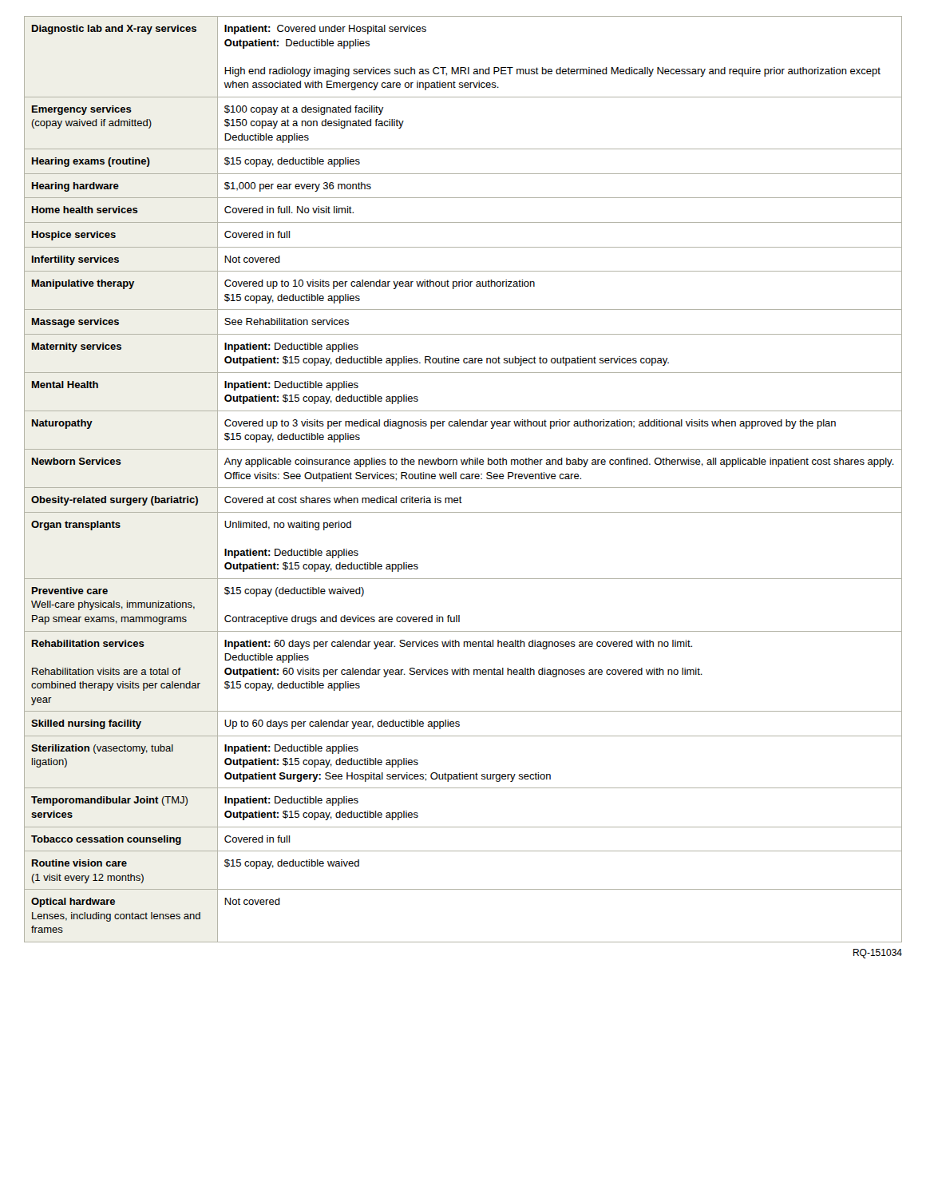| Diagnostic lab and X-ray services | Inpatient: Covered under Hospital services Outpatient: Deductible applies High end radiology imaging services such as CT, MRI and PET must be determined Medically Necessary and require prior authorization except when associated with Emergency care or inpatient services. |
| Emergency services (copay waived if admitted) | $100 copay at a designated facility $150 copay at a non designated facility Deductible applies |
| Hearing exams (routine) | $15 copay, deductible applies |
| Hearing hardware | $1,000 per ear every 36 months |
| Home health services | Covered in full. No visit limit. |
| Hospice services | Covered in full |
| Infertility services | Not covered |
| Manipulative therapy | Covered up to 10 visits per calendar year without prior authorization $15 copay, deductible applies |
| Massage services | See Rehabilitation services |
| Maternity services | Inpatient: Deductible applies Outpatient: $15 copay, deductible applies. Routine care not subject to outpatient services copay. |
| Mental Health | Inpatient: Deductible applies Outpatient: $15 copay, deductible applies |
| Naturopathy | Covered up to 3 visits per medical diagnosis per calendar year without prior authorization; additional visits when approved by the plan $15 copay, deductible applies |
| Newborn Services | Any applicable coinsurance applies to the newborn while both mother and baby are confined. Otherwise, all applicable inpatient cost shares apply. Office visits: See Outpatient Services; Routine well care: See Preventive care. |
| Obesity-related surgery (bariatric) | Covered at cost shares when medical criteria is met |
| Organ transplants | Unlimited, no waiting period Inpatient: Deductible applies Outpatient: $15 copay, deductible applies |
| Preventive care Well-care physicals, immunizations, Pap smear exams, mammograms | $15 copay (deductible waived) Contraceptive drugs and devices are covered in full |
| Rehabilitation services Rehabilitation visits are a total of combined therapy visits per calendar year | Inpatient: 60 days per calendar year. Services with mental health diagnoses are covered with no limit. Deductible applies Outpatient: 60 visits per calendar year. Services with mental health diagnoses are covered with no limit. $15 copay, deductible applies |
| Skilled nursing facility | Up to 60 days per calendar year, deductible applies |
| Sterilization (vasectomy, tubal ligation) | Inpatient: Deductible applies Outpatient: $15 copay, deductible applies Outpatient Surgery: See Hospital services; Outpatient surgery section |
| Temporomandibular Joint (TMJ) services | Inpatient: Deductible applies Outpatient: $15 copay, deductible applies |
| Tobacco cessation counseling | Covered in full |
| Routine vision care (1 visit every 12 months) | $15 copay, deductible waived |
| Optical hardware Lenses, including contact lenses and frames | Not covered |
RQ-151034